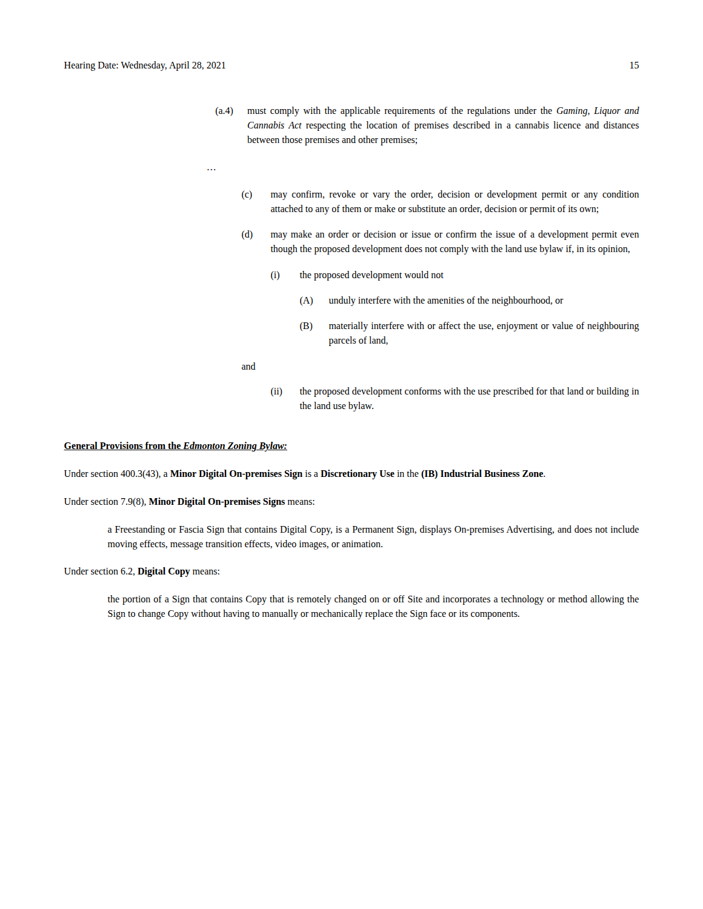Hearing Date: Wednesday, April 28, 2021
15
(a.4)
must comply with the applicable requirements of the regulations under the Gaming, Liquor and Cannabis Act respecting the location of premises described in a cannabis licence and distances between those premises and other premises;
…
(c)
may confirm, revoke or vary the order, decision or development permit or any condition attached to any of them or make or substitute an order, decision or permit of its own;
(d)
may make an order or decision or issue or confirm the issue of a development permit even though the proposed development does not comply with the land use bylaw if, in its opinion,
(i)
the proposed development would not
(A)
unduly interfere with the amenities of the neighbourhood, or
(B)
materially interfere with or affect the use, enjoyment or value of neighbouring parcels of land,
and
(ii)
the proposed development conforms with the use prescribed for that land or building in the land use bylaw.
General Provisions from the Edmonton Zoning Bylaw:
Under section 400.3(43), a Minor Digital On-premises Sign is a Discretionary Use in the (IB) Industrial Business Zone.
Under section 7.9(8), Minor Digital On-premises Signs means:
a Freestanding or Fascia Sign that contains Digital Copy, is a Permanent Sign, displays On-premises Advertising, and does not include moving effects, message transition effects, video images, or animation.
Under section 6.2, Digital Copy means:
the portion of a Sign that contains Copy that is remotely changed on or off Site and incorporates a technology or method allowing the Sign to change Copy without having to manually or mechanically replace the Sign face or its components.